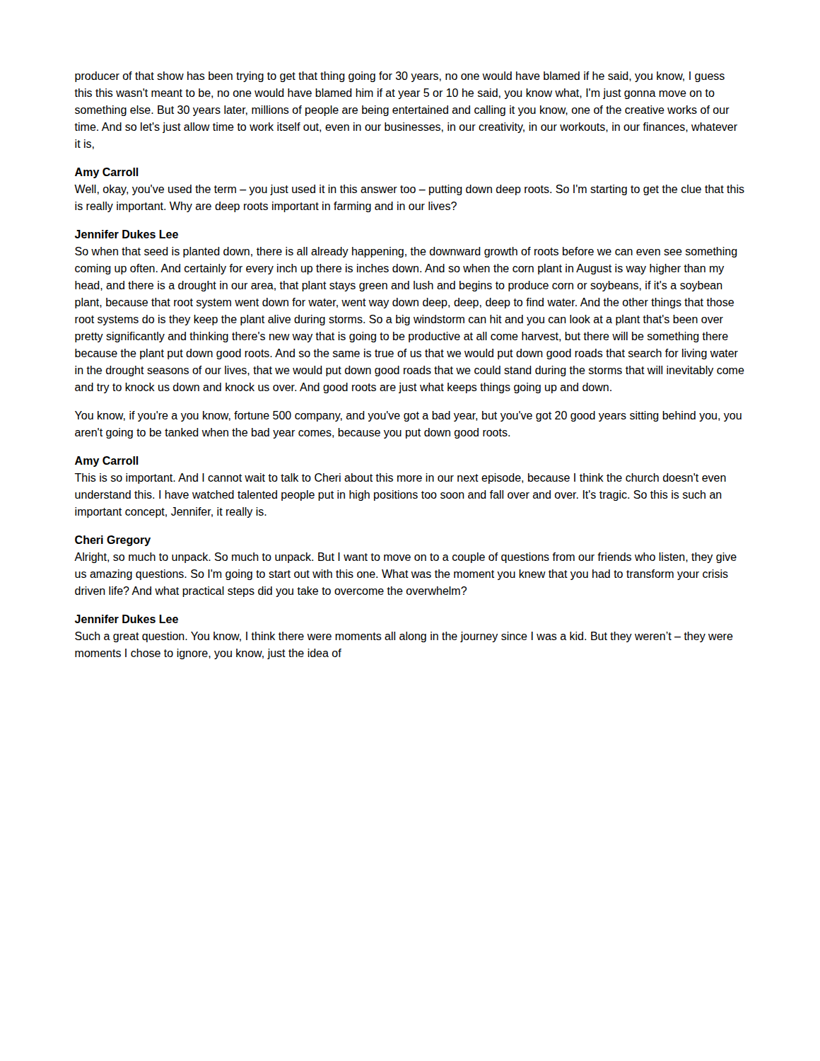producer of that show has been trying to get that thing going for 30 years, no one would have blamed if he said, you know, I guess this this wasn't meant to be, no one would have blamed him if at year 5 or 10 he said, you know what, I'm just gonna move on to something else. But 30 years later, millions of people are being entertained and calling it you know, one of the creative works of our time. And so let's just allow time to work itself out, even in our businesses, in our creativity, in our workouts, in our finances, whatever it is,
Amy Carroll
Well, okay, you've used the term – you just used it in this answer too – putting down deep roots. So I'm starting to get the clue that this is really important. Why are deep roots important in farming and in our lives?
Jennifer Dukes Lee
So when that seed is planted down, there is all already happening, the downward growth of roots before we can even see something coming up often. And certainly for every inch up there is inches down. And so when the corn plant in August is way higher than my head, and there is a drought in our area, that plant stays green and lush and begins to produce corn or soybeans, if it's a soybean plant, because that root system went down for water, went way down deep, deep, deep to find water. And the other things that those root systems do is they keep the plant alive during storms. So a big windstorm can hit and you can look at a plant that's been over pretty significantly and thinking there's new way that is going to be productive at all come harvest, but there will be something there because the plant put down good roots. And so the same is true of us that we would put down good roads that search for living water in the drought seasons of our lives, that we would put down good roads that we could stand during the storms that will inevitably come and try to knock us down and knock us over. And good roots are just what keeps things going up and down.
You know, if you're a you know, fortune 500 company, and you've got a bad year, but you've got 20 good years sitting behind you, you aren't going to be tanked when the bad year comes, because you put down good roots.
Amy Carroll
This is so important. And I cannot wait to talk to Cheri about this more in our next episode, because I think the church doesn't even understand this. I have watched talented people put in high positions too soon and fall over and over. It's tragic. So this is such an important concept, Jennifer, it really is.
Cheri Gregory
Alright, so much to unpack. So much to unpack. But I want to move on to a couple of questions from our friends who listen, they give us amazing questions. So I'm going to start out with this one. What was the moment you knew that you had to transform your crisis driven life? And what practical steps did you take to overcome the overwhelm?
Jennifer Dukes Lee
Such a great question. You know, I think there were moments all along in the journey since I was a kid. But they weren’t – they were moments I chose to ignore, you know, just the idea of